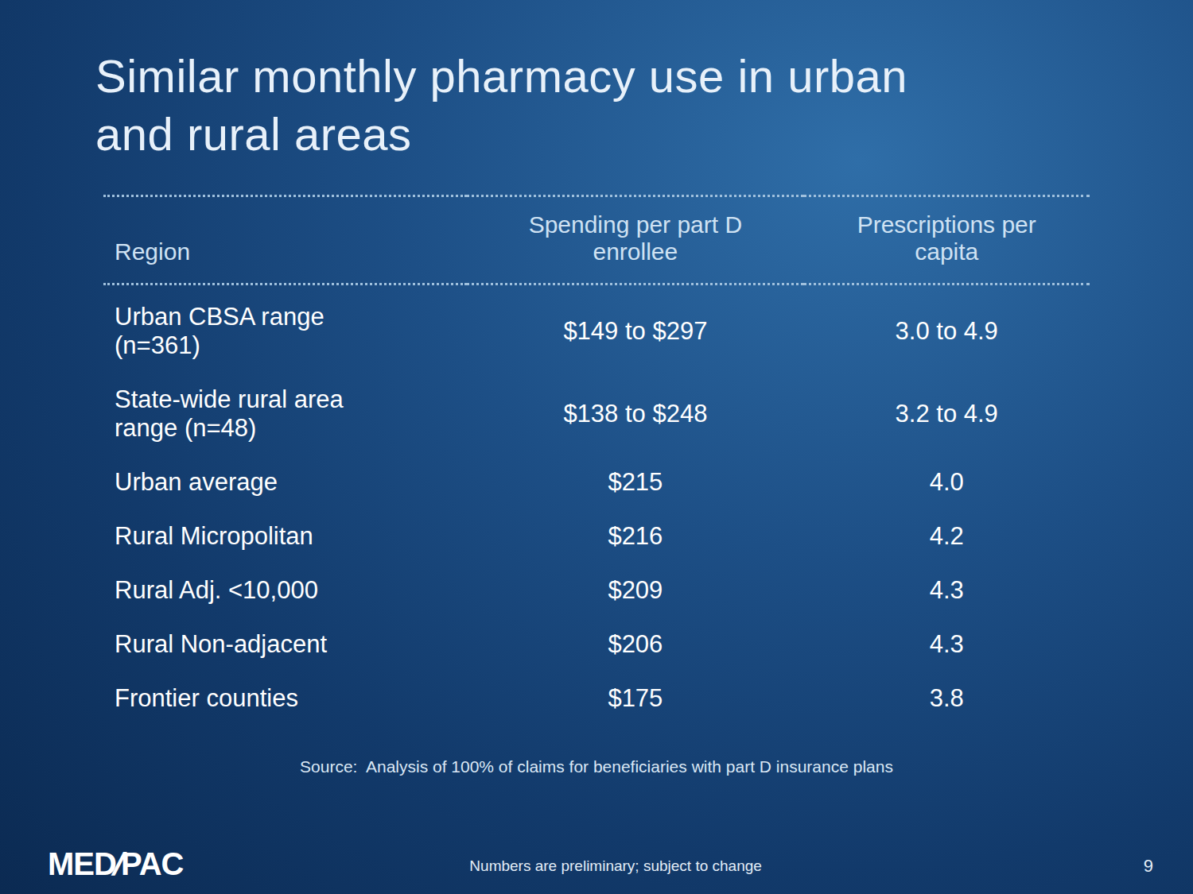Similar monthly pharmacy use in urban
and rural areas
| Region | Spending per part D enrollee | Prescriptions per capita |
| --- | --- | --- |
| Urban CBSA range (n=361) | $149 to $297 | 3.0 to 4.9 |
| State-wide rural area range (n=48) | $138 to $248 | 3.2 to 4.9 |
| Urban average | $215 | 4.0 |
| Rural Micropolitan | $216 | 4.2 |
| Rural Adj. <10,000 | $209 | 4.3 |
| Rural Non-adjacent | $206 | 4.3 |
| Frontier counties | $175 | 3.8 |
Source: Analysis of 100% of claims for beneficiaries with part D insurance plans
MED/PAC
Numbers are preliminary; subject to change
9